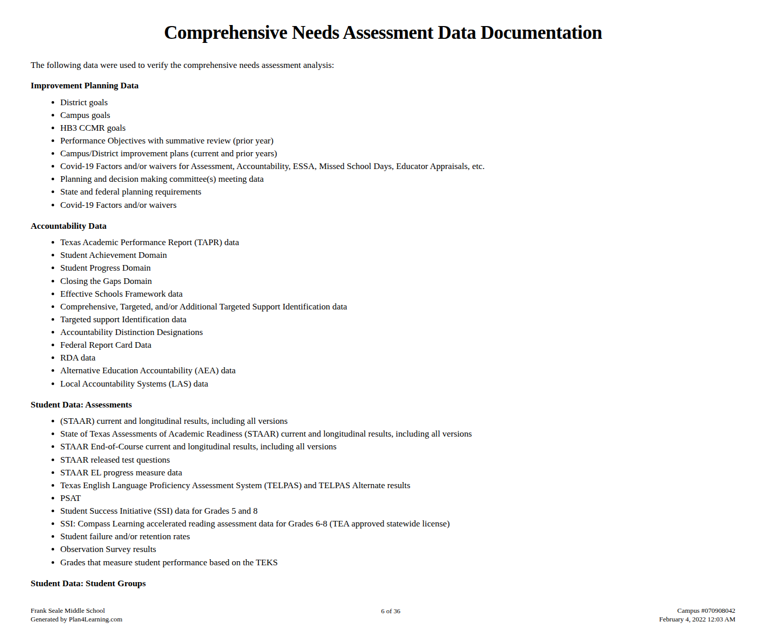Comprehensive Needs Assessment Data Documentation
The following data were used to verify the comprehensive needs assessment analysis:
Improvement Planning Data
District goals
Campus goals
HB3 CCMR goals
Performance Objectives with summative review (prior year)
Campus/District improvement plans (current and prior years)
Covid-19 Factors and/or waivers for Assessment, Accountability, ESSA, Missed School Days, Educator Appraisals, etc.
Planning and decision making committee(s) meeting data
State and federal planning requirements
Covid-19 Factors and/or waivers
Accountability Data
Texas Academic Performance Report (TAPR) data
Student Achievement Domain
Student Progress Domain
Closing the Gaps Domain
Effective Schools Framework data
Comprehensive, Targeted, and/or Additional Targeted Support Identification data
Targeted support Identification data
Accountability Distinction Designations
Federal Report Card Data
RDA data
Alternative Education Accountability (AEA) data
Local Accountability Systems (LAS) data
Student Data: Assessments
(STAAR) current and longitudinal results, including all versions
State of Texas Assessments of Academic Readiness (STAAR) current and longitudinal results, including all versions
STAAR End-of-Course current and longitudinal results, including all versions
STAAR released test questions
STAAR EL progress measure data
Texas English Language Proficiency Assessment System (TELPAS) and TELPAS Alternate results
PSAT
Student Success Initiative (SSI) data for Grades 5 and 8
SSI: Compass Learning accelerated reading assessment data for Grades 6-8 (TEA approved statewide license)
Student failure and/or retention rates
Observation Survey results
Grades that measure student performance based on the TEKS
Student Data: Student Groups
Frank Seale Middle School
Generated by Plan4Learning.com
6 of 36
Campus #070908042
February 4, 2022 12:03 AM